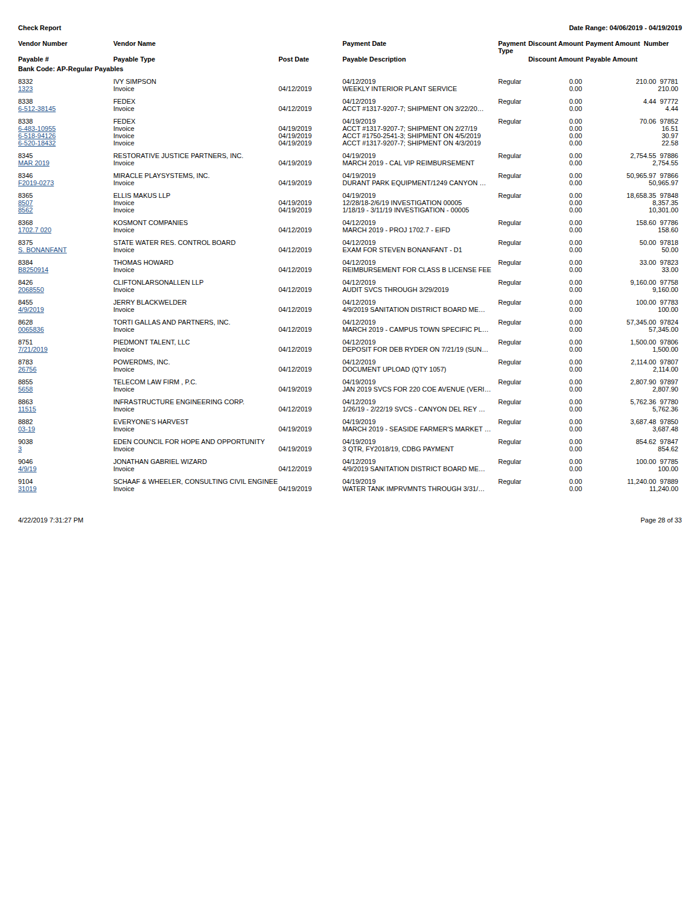Check Report Date Range: 04/06/2019 - 04/19/2019
| Vendor Number | Vendor Name | | Payment Date | Payment Type | Discount Amount | Payment Amount Number |
| --- | --- | --- | --- | --- | --- | --- |
| Payable # | Payable Type | Post Date | Payable Description | Discount Amount | Payable Amount |
| Bank Code: AP-Regular Payables |
| 8332 | IVY SIMPSON | | 04/12/2019 | Regular | 0.00 | 210.00 97781 |
| 1323 | Invoice | 04/12/2019 | WEEKLY INTERIOR PLANT SERVICE | 0.00 | 210.00 |
| 8338 | FEDEX | | 04/12/2019 | Regular | 0.00 | 4.44 97772 |
| 6-512-38145 | Invoice | 04/12/2019 | ACCT #1317-9207-7; SHIPMENT ON 3/22/20… | 0.00 | 4.44 |
| 8338 | FEDEX | | 04/19/2019 | Regular | 0.00 | 70.06 97852 |
| 6-483-10955 | Invoice | 04/19/2019 | ACCT #1317-9207-7; SHIPMENT ON 2/27/19 | 0.00 | 16.51 |
| 6-518-94126 | Invoice | 04/19/2019 | ACCT #1750-2541-3; SHIPMENT ON 4/5/2019 | 0.00 | 30.97 |
| 6-520-18432 | Invoice | 04/19/2019 | ACCT #1317-9207-7; SHIPMENT ON 4/3/2019 | 0.00 | 22.58 |
| 8345 | RESTORATIVE JUSTICE PARTNERS, INC. | | 04/19/2019 | Regular | 0.00 | 2,754.55 97886 |
| MAR 2019 | Invoice | 04/19/2019 | MARCH 2019 - CAL VIP REIMBURSEMENT | 0.00 | 2,754.55 |
| 8346 | MIRACLE PLAYSYSTEMS, INC. | | 04/19/2019 | Regular | 0.00 | 50,965.97 97866 |
| F2019-0273 | Invoice | 04/19/2019 | DURANT PARK EQUIPMENT/1249 CANYON … | 0.00 | 50,965.97 |
| 8365 | ELLIS MAKUS LLP | | 04/19/2019 | Regular | 0.00 | 18,658.35 97848 |
| 8507 | Invoice | 04/19/2019 | 12/28/18-2/6/19 INVESTIGATION 00005 | 0.00 | 8,357.35 |
| 8562 | Invoice | 04/19/2019 | 1/18/19 - 3/11/19 INVESTIGATION - 00005 | 0.00 | 10,301.00 |
| 8368 | KOSMONT COMPANIES | | 04/12/2019 | Regular | 0.00 | 158.60 97786 |
| 1702.7 020 | Invoice | 04/12/2019 | MARCH 2019 - PROJ 1702.7 - EIFD | 0.00 | 158.60 |
| 8375 | STATE WATER RES. CONTROL BOARD | | 04/12/2019 | Regular | 0.00 | 50.00 97818 |
| S. BONANFANT | Invoice | 04/12/2019 | EXAM FOR STEVEN BONANFANT - D1 | 0.00 | 50.00 |
| 8384 | THOMAS HOWARD | | 04/12/2019 | Regular | 0.00 | 33.00 97823 |
| B8250914 | Invoice | 04/12/2019 | REIMBURSEMENT FOR CLASS B LICENSE FEE | 0.00 | 33.00 |
| 8426 | CLIFTONLARSONALLEN LLP | | 04/12/2019 | Regular | 0.00 | 9,160.00 97758 |
| 2068550 | Invoice | 04/12/2019 | AUDIT SVCS THROUGH 3/29/2019 | 0.00 | 9,160.00 |
| 8455 | JERRY BLACKWELDER | | 04/12/2019 | Regular | 0.00 | 100.00 97783 |
| 4/9/2019 | Invoice | 04/12/2019 | 4/9/2019 SANITATION DISTRICT BOARD ME… | 0.00 | 100.00 |
| 8628 | TORTI GALLAS AND PARTNERS, INC. | | 04/12/2019 | Regular | 0.00 | 57,345.00 97824 |
| 0065836 | Invoice | 04/12/2019 | MARCH 2019 - CAMPUS TOWN SPECIFIC PL… | 0.00 | 57,345.00 |
| 8751 | PIEDMONT TALENT, LLC | | 04/12/2019 | Regular | 0.00 | 1,500.00 97806 |
| 7/21/2019 | Invoice | 04/12/2019 | DEPOSIT FOR DEB RYDER ON 7/21/19 (SUN… | 0.00 | 1,500.00 |
| 8783 | POWERDMS, INC. | | 04/12/2019 | Regular | 0.00 | 2,114.00 97807 |
| 26756 | Invoice | 04/12/2019 | DOCUMENT UPLOAD (QTY 1057) | 0.00 | 2,114.00 |
| 8855 | TELECOM LAW FIRM , P.C. | | 04/19/2019 | Regular | 0.00 | 2,807.90 97897 |
| 5658 | Invoice | 04/19/2019 | JAN 2019 SVCS FOR 220 COE AVENUE (VERI… | 0.00 | 2,807.90 |
| 8863 | INFRASTRUCTURE ENGINEERING CORP. | | 04/12/2019 | Regular | 0.00 | 5,762.36 97780 |
| 11515 | Invoice | 04/12/2019 | 1/26/19 - 2/22/19 SVCS - CANYON DEL REY … | 0.00 | 5,762.36 |
| 8882 | EVERYONE'S HARVEST | | 04/19/2019 | Regular | 0.00 | 3,687.48 97850 |
| 03-19 | Invoice | 04/19/2019 | MARCH 2019 - SEASIDE FARMER'S MARKET … | 0.00 | 3,687.48 |
| 9038 | EDEN COUNCIL FOR HOPE AND OPPORTUNITY | | 04/19/2019 | Regular | 0.00 | 854.62 97847 |
| 3 | Invoice | 04/19/2019 | 3 QTR, FY2018/19, CDBG PAYMENT | 0.00 | 854.62 |
| 9046 | JONATHAN GABRIEL WIZARD | | 04/12/2019 | Regular | 0.00 | 100.00 97785 |
| 4/9/19 | Invoice | 04/12/2019 | 4/9/2019 SANITATION DISTRICT BOARD ME… | 0.00 | 100.00 |
| 9104 | SCHAAF & WHEELER, CONSULTING CIVIL ENGINEE | 04/19/2019 | Regular | 0.00 | 11,240.00 97889 |
| 31019 | Invoice | 04/19/2019 | WATER TANK IMPRVMNTS THROUGH 3/31/… | 0.00 | 11,240.00 |
4/22/2019 7:31:27 PM Page 28 of 33